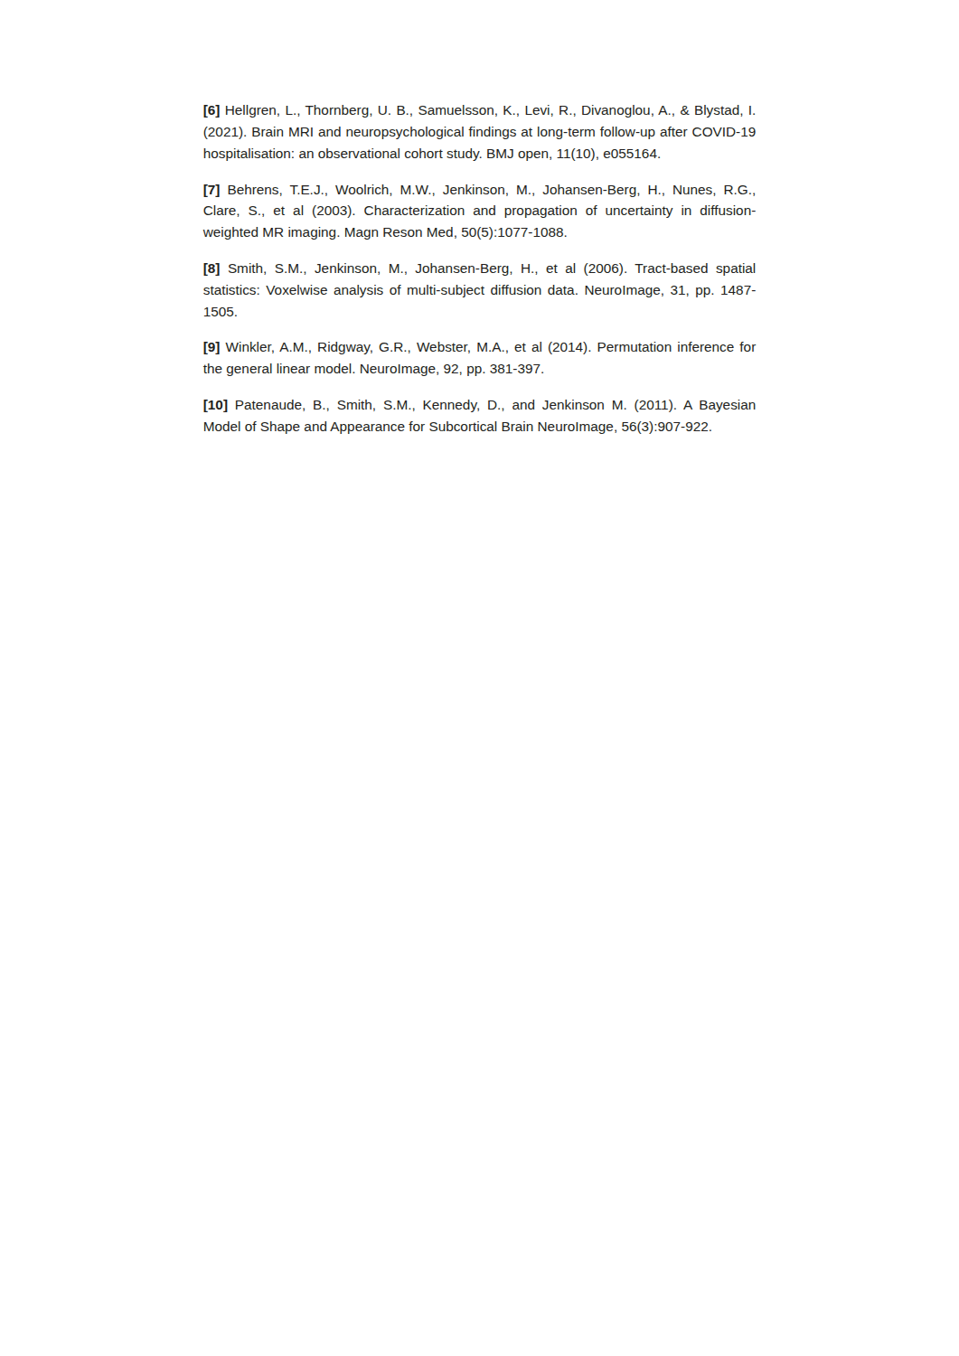[6] Hellgren, L., Thornberg, U. B., Samuelsson, K., Levi, R., Divanoglou, A., & Blystad, I. (2021). Brain MRI and neuropsychological findings at long-term follow-up after COVID-19 hospitalisation: an observational cohort study. BMJ open, 11(10), e055164.
[7] Behrens, T.E.J., Woolrich, M.W., Jenkinson, M., Johansen-Berg, H., Nunes, R.G., Clare, S., et al (2003). Characterization and propagation of uncertainty in diffusion-weighted MR imaging. Magn Reson Med, 50(5):1077-1088.
[8] Smith, S.M., Jenkinson, M., Johansen-Berg, H., et al (2006). Tract-based spatial statistics: Voxelwise analysis of multi-subject diffusion data. NeuroImage, 31, pp. 1487-1505.
[9] Winkler, A.M., Ridgway, G.R., Webster, M.A., et al (2014). Permutation inference for the general linear model. NeuroImage, 92, pp. 381-397.
[10] Patenaude, B., Smith, S.M., Kennedy, D., and Jenkinson M. (2011). A Bayesian Model of Shape and Appearance for Subcortical Brain NeuroImage, 56(3):907-922.